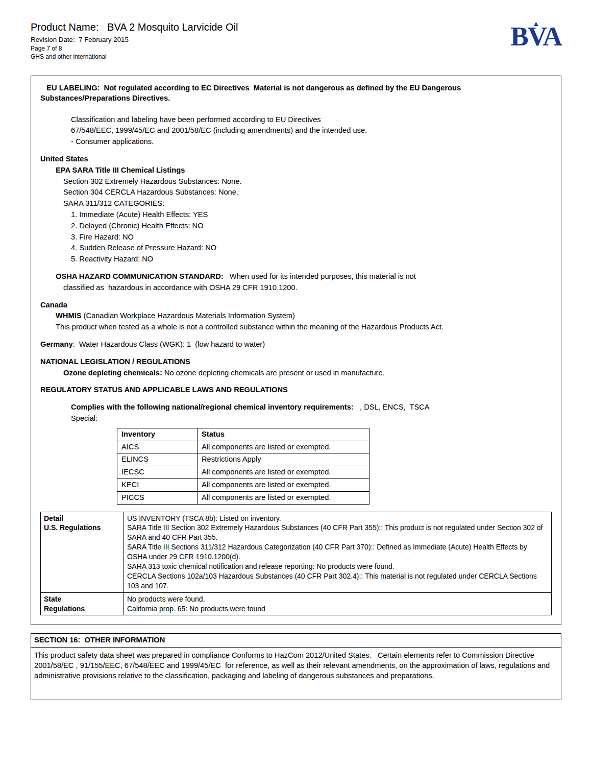Product Name: BVA 2 Mosquito Larvicide Oil
Revision Date: 7 February 2015
Page 7 of 8
GHS and other international
▲BVA
EU LABELING: Not regulated according to EC Directives Material is not dangerous as defined by the EU Dangerous Substances/Preparations Directives.
Classification and labeling have been performed according to EU Directives
67/548/EEC, 1999/45/EC and 2001/58/EC (including amendments) and the intended use.
- Consumer applications.
United States
EPA SARA Title III Chemical Listings
Section 302 Extremely Hazardous Substances: None.
Section 304 CERCLA Hazardous Substances: None.
SARA 311/312 CATEGORIES:
1. Immediate (Acute) Health Effects: YES
2. Delayed (Chronic) Health Effects: NO
3. Fire Hazard: NO
4. Sudden Release of Pressure Hazard: NO
5. Reactivity Hazard: NO
OSHA HAZARD COMMUNICATION STANDARD: When used for its intended purposes, this material is not
classified as hazardous in accordance with OSHA 29 CFR 1910.1200.
Canada
WHMIS (Canadian Workplace Hazardous Materials Information System)
This product when tested as a whole is not a controlled substance within the meaning of the Hazardous Products Act.
Germany: Water Hazardous Class (WGK): 1 (low hazard to water)
NATIONAL LEGISLATION / REGULATIONS
Ozone depleting chemicals: No ozone depleting chemicals are present or used in manufacture.
REGULATORY STATUS AND APPLICABLE LAWS AND REGULATIONS
Complies with the following national/regional chemical inventory requirements: , DSL, ENCS, TSCA
Special:
| Inventory | Status |
| --- | --- |
| AICS | All components are listed or exempted. |
| ELINCS | Restrictions Apply |
| IECSC | All components are listed or exempted. |
| KECI | All components are listed or exempted. |
| PICCS | All components are listed or exempted. |
| Detail U.S. Regulations | US INVENTORY (TSCA 8b): Listed on inventory. SARA Title III Section 302 Extremely Hazardous Substances (40 CFR Part 355):: This product is not regulated under Section 302 of SARA and 40 CFR Part 355. SARA Title III Sections 311/312 Hazardous Categorization (40 CFR Part 370):: Defined as Immediate (Acute) Health Effects by OSHA under 29 CFR 1910.1200(d). SARA 313 toxic chemical notification and release reporting: No products were found. CERCLA Sections 102a/103 Hazardous Substances (40 CFR Part 302.4):: This material is not regulated under CERCLA Sections 103 and 107. |
| State Regulations | No products were found. California prop. 65: No products were found |
SECTION 16: OTHER INFORMATION
This product safety data sheet was prepared in compliance Conforms to HazCom 2012/United States. Certain elements refer to Commission Directive 2001/58/EC , 91/155/EEC, 67/548/EEC and 1999/45/EC for reference, as well as their relevant amendments, on the approximation of laws, regulations and administrative provisions relative to the classification, packaging and labeling of dangerous substances and preparations.